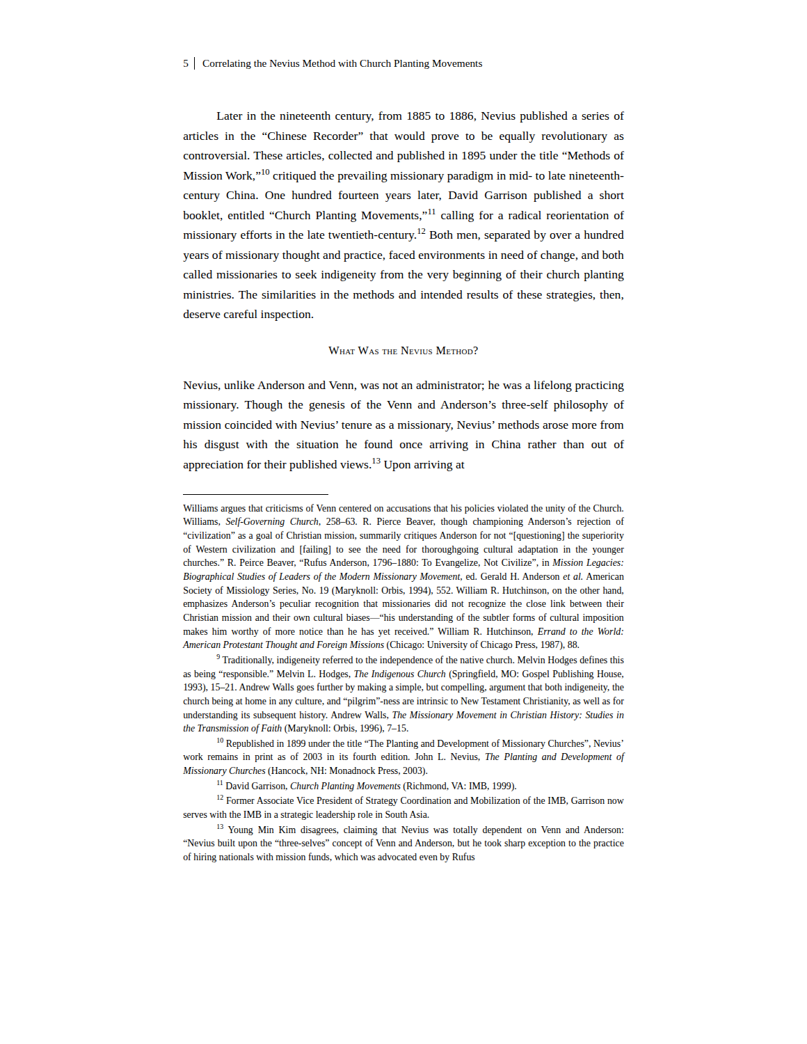5 Correlating the Nevius Method with Church Planting Movements
Later in the nineteenth century, from 1885 to 1886, Nevius published a series of articles in the “Chinese Recorder” that would prove to be equally revolutionary as controversial. These articles, collected and published in 1895 under the title “Methods of Mission Work,”10 critiqued the prevailing missionary paradigm in mid- to late nineteenth-century China. One hundred fourteen years later, David Garrison published a short booklet, entitled “Church Planting Movements,”11 calling for a radical reorientation of missionary efforts in the late twentieth-century.12 Both men, separated by over a hundred years of missionary thought and practice, faced environments in need of change, and both called missionaries to seek indigeneity from the very beginning of their church planting ministries. The similarities in the methods and intended results of these strategies, then, deserve careful inspection.
What Was the Nevius Method?
Nevius, unlike Anderson and Venn, was not an administrator; he was a lifelong practicing missionary. Though the genesis of the Venn and Anderson’s three-self philosophy of mission coincided with Nevius’ tenure as a missionary, Nevius’ methods arose more from his disgust with the situation he found once arriving in China rather than out of appreciation for their published views.13 Upon arriving at
Williams argues that criticisms of Venn centered on accusations that his policies violated the unity of the Church. Williams, Self-Governing Church, 258–63. R. Pierce Beaver, though championing Anderson’s rejection of “civilization” as a goal of Christian mission, summarily critiques Anderson for not “[questioning] the superiority of Western civilization and [failing] to see the need for thoroughgoing cultural adaptation in the younger churches.” R. Peirce Beaver, “Rufus Anderson, 1796–1880: To Evangelize, Not Civilize”, in Mission Legacies: Biographical Studies of Leaders of the Modern Missionary Movement, ed. Gerald H. Anderson et al. American Society of Missiology Series, No. 19 (Maryknoll: Orbis, 1994), 552. William R. Hutchinson, on the other hand, emphasizes Anderson’s peculiar recognition that missionaries did not recognize the close link between their Christian mission and their own cultural biases—“his understanding of the subtler forms of cultural imposition makes him worthy of more notice than he has yet received.” William R. Hutchinson, Errand to the World: American Protestant Thought and Foreign Missions (Chicago: University of Chicago Press, 1987), 88.
9 Traditionally, indigeneity referred to the independence of the native church. Melvin Hodges defines this as being “responsible.” Melvin L. Hodges, The Indigenous Church (Springfield, MO: Gospel Publishing House, 1993), 15–21. Andrew Walls goes further by making a simple, but compelling, argument that both indigeneity, the church being at home in any culture, and “pilgrim”-ness are intrinsic to New Testament Christianity, as well as for understanding its subsequent history. Andrew Walls, The Missionary Movement in Christian History: Studies in the Transmission of Faith (Maryknoll: Orbis, 1996), 7–15.
10 Republished in 1899 under the title “The Planting and Development of Missionary Churches”, Nevius’ work remains in print as of 2003 in its fourth edition. John L. Nevius, The Planting and Development of Missionary Churches (Hancock, NH: Monadnock Press, 2003).
11 David Garrison, Church Planting Movements (Richmond, VA: IMB, 1999).
12 Former Associate Vice President of Strategy Coordination and Mobilization of the IMB, Garrison now serves with the IMB in a strategic leadership role in South Asia.
13 Young Min Kim disagrees, claiming that Nevius was totally dependent on Venn and Anderson: “Nevius built upon the “three-selves” concept of Venn and Anderson, but he took sharp exception to the practice of hiring nationals with mission funds, which was advocated even by Rufus